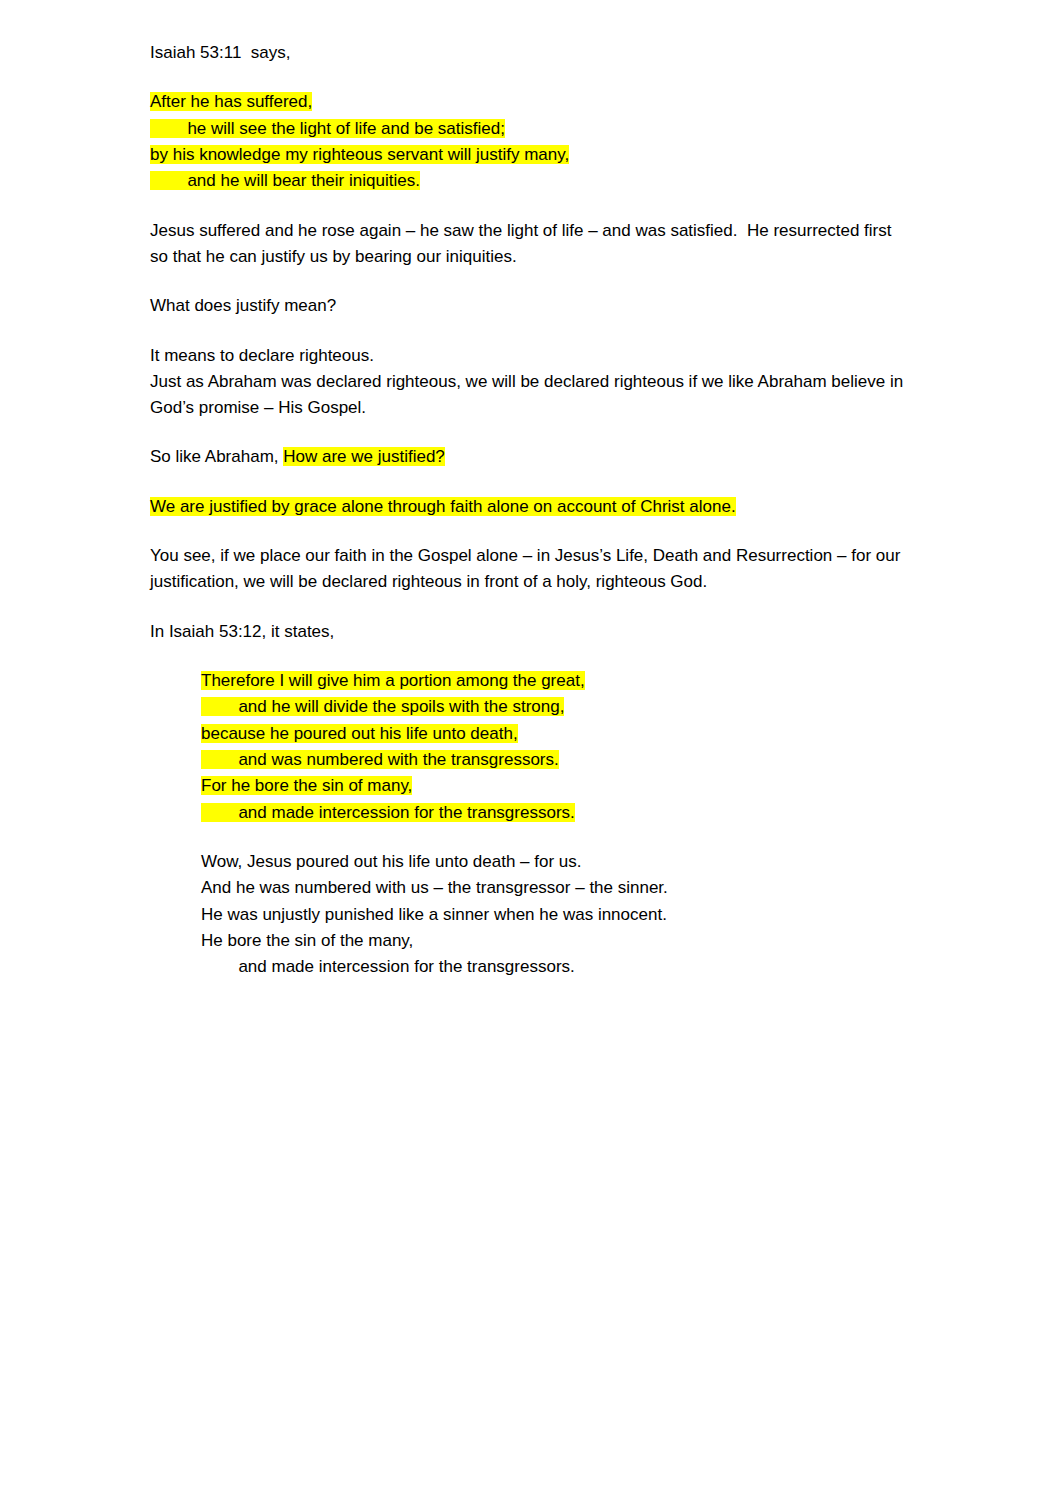Isaiah 53:11 says,
After he has suffered,
he will see the light of life and be satisfied;
by his knowledge my righteous servant will justify many,
and he will bear their iniquities.
Jesus suffered and he rose again – he saw the light of life – and was satisfied. He resurrected first so that he can justify us by bearing our iniquities.
What does justify mean?
It means to declare righteous.
Just as Abraham was declared righteous, we will be declared righteous if we like Abraham believe in God’s promise – His Gospel.
So like Abraham, How are we justified?
We are justified by grace alone through faith alone on account of Christ alone.
You see, if we place our faith in the Gospel alone – in Jesus’s Life, Death and Resurrection – for our justification, we will be declared righteous in front of a holy, righteous God.
In Isaiah 53:12, it states,
Therefore I will give him a portion among the great,
and he will divide the spoils with the strong,
because he poured out his life unto death,
and was numbered with the transgressors.
For he bore the sin of many,
and made intercession for the transgressors.
Wow, Jesus poured out his life unto death – for us.
And he was numbered with us – the transgressor – the sinner.
He was unjustly punished like a sinner when he was innocent.
He bore the sin of the many,
and made intercession for the transgressors.